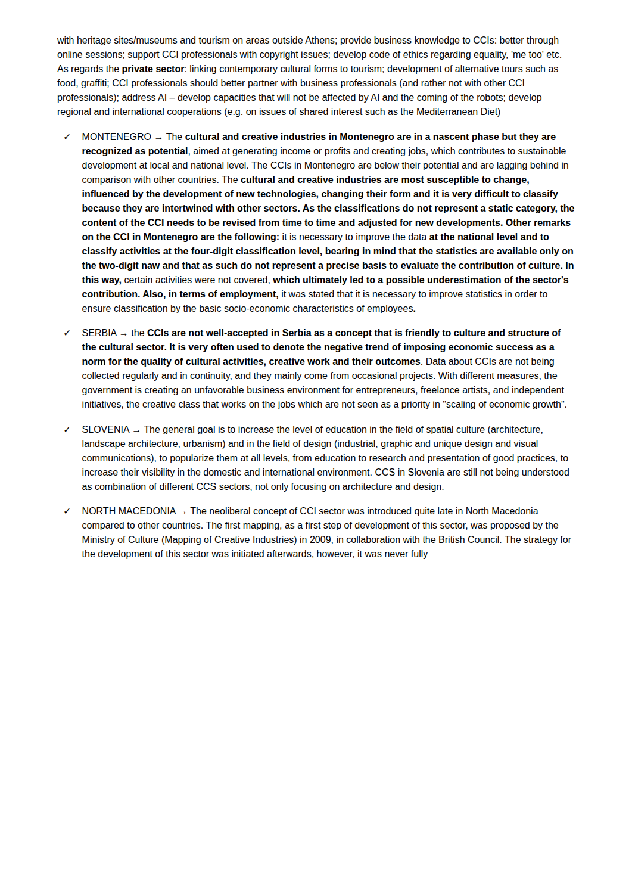with heritage sites/museums and tourism on areas outside Athens; provide business knowledge to CCIs: better through online sessions; support CCI professionals with copyright issues; develop code of ethics regarding equality, 'me too' etc. As regards the private sector: linking contemporary cultural forms to tourism; development of alternative tours such as food, graffiti; CCI professionals should better partner with business professionals (and rather not with other CCI professionals); address AI – develop capacities that will not be affected by AI and the coming of the robots; develop regional and international cooperations (e.g. on issues of shared interest such as the Mediterranean Diet)
MONTENEGRO → The cultural and creative industries in Montenegro are in a nascent phase but they are recognized as potential, aimed at generating income or profits and creating jobs, which contributes to sustainable development at local and national level. The CCIs in Montenegro are below their potential and are lagging behind in comparison with other countries. The cultural and creative industries are most susceptible to change, influenced by the development of new technologies, changing their form and it is very difficult to classify because they are intertwined with other sectors. As the classifications do not represent a static category, the content of the CCI needs to be revised from time to time and adjusted for new developments. Other remarks on the CCI in Montenegro are the following: it is necessary to improve the data at the national level and to classify activities at the four-digit classification level, bearing in mind that the statistics are available only on the two-digit naw and that as such do not represent a precise basis to evaluate the contribution of culture. In this way, certain activities were not covered, which ultimately led to a possible underestimation of the sector's contribution. Also, in terms of employment, it was stated that it is necessary to improve statistics in order to ensure classification by the basic socio-economic characteristics of employees.
SERBIA → the CCIs are not well-accepted in Serbia as a concept that is friendly to culture and structure of the cultural sector. It is very often used to denote the negative trend of imposing economic success as a norm for the quality of cultural activities, creative work and their outcomes. Data about CCIs are not being collected regularly and in continuity, and they mainly come from occasional projects. With different measures, the government is creating an unfavorable business environment for entrepreneurs, freelance artists, and independent initiatives, the creative class that works on the jobs which are not seen as a priority in "scaling of economic growth".
SLOVENIA → The general goal is to increase the level of education in the field of spatial culture (architecture, landscape architecture, urbanism) and in the field of design (industrial, graphic and unique design and visual communications), to popularize them at all levels, from education to research and presentation of good practices, to increase their visibility in the domestic and international environment. CCS in Slovenia are still not being understood as combination of different CCS sectors, not only focusing on architecture and design.
NORTH MACEDONIA → The neoliberal concept of CCI sector was introduced quite late in North Macedonia compared to other countries. The first mapping, as a first step of development of this sector, was proposed by the Ministry of Culture (Mapping of Creative Industries) in 2009, in collaboration with the British Council. The strategy for the development of this sector was initiated afterwards, however, it was never fully